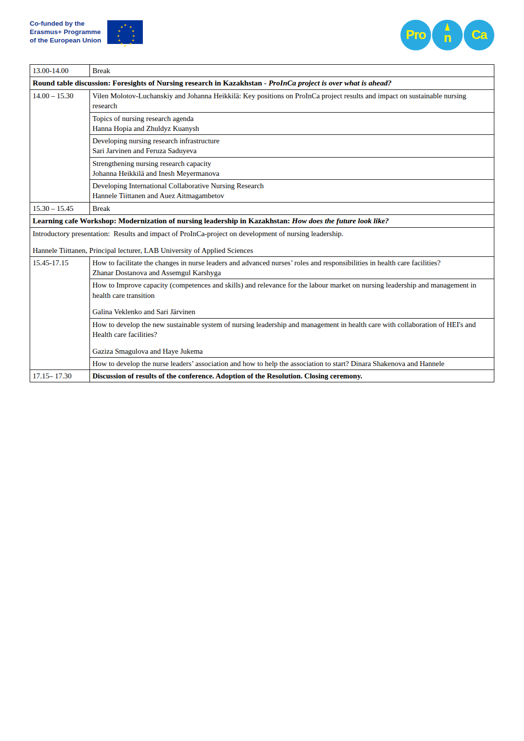Co-funded by the
Erasmus+ Programme
of the European Union
★ ★ ★ ★ ★ ★ ★ ★ ★ ★ ★ ★
Pro
n
Ca
| 13.00-14.00 | Break |
| Round table discussion: Foresights of Nursing research in Kazakhstan - ProInCa project is over what is ahead? |
| 14.00 – 15.30 | / Vilen Molotov-Luchanskiy and Johanna Heikkilä: Key positions on ProInCa project results and impact on sustainable nursing research / / Topics of nursing research agenda Hanna Hopia and Zhuldyz Kuanysh / / Developing nursing research infrastructure Sari Jarvinen and Feruza Saduyeva / / Strengthening nursing research capacity Johanna Heikkilä and Inesh Meyermanova / / Developing International Collaborative Nursing Research Hannele Tiittanen and Auez Aitmagambetov / |
| 15.30 – 15.45 | Break |
| Learning cafe Workshop: Modernization of nursing leadership in Kazakhstan: How does the future look like? |
| Introductory presentation: Results and impact of ProInCa-project on development of nursing leadership. Hannele Tiittanen, Principal lecturer, LAB University of Applied Sciences |
| 15.45-17.15 | / How to facilitate the changes in nurse leaders and advanced nurses’ roles and responsibilities in health care facilities? Zhanar Dostanova and Assemgul Karshyga / / How to Improve capacity (competences and skills) and relevance for the labour market on nursing leadership and management in health care transition Galina Veklenko and Sari Järvinen / / How to develop the new sustainable system of nursing leadership and management in health care with collaboration of HEI's and Health care facilities? Gaziza Smagulova and Haye Jukema / / How to develop the nurse leaders’ association and how to help the association to start? Dinara Shakenova and Hannele / |
| 17.15– 17.30 | Discussion of results of the conference. Adoption of the Resolution. Closing ceremony. |